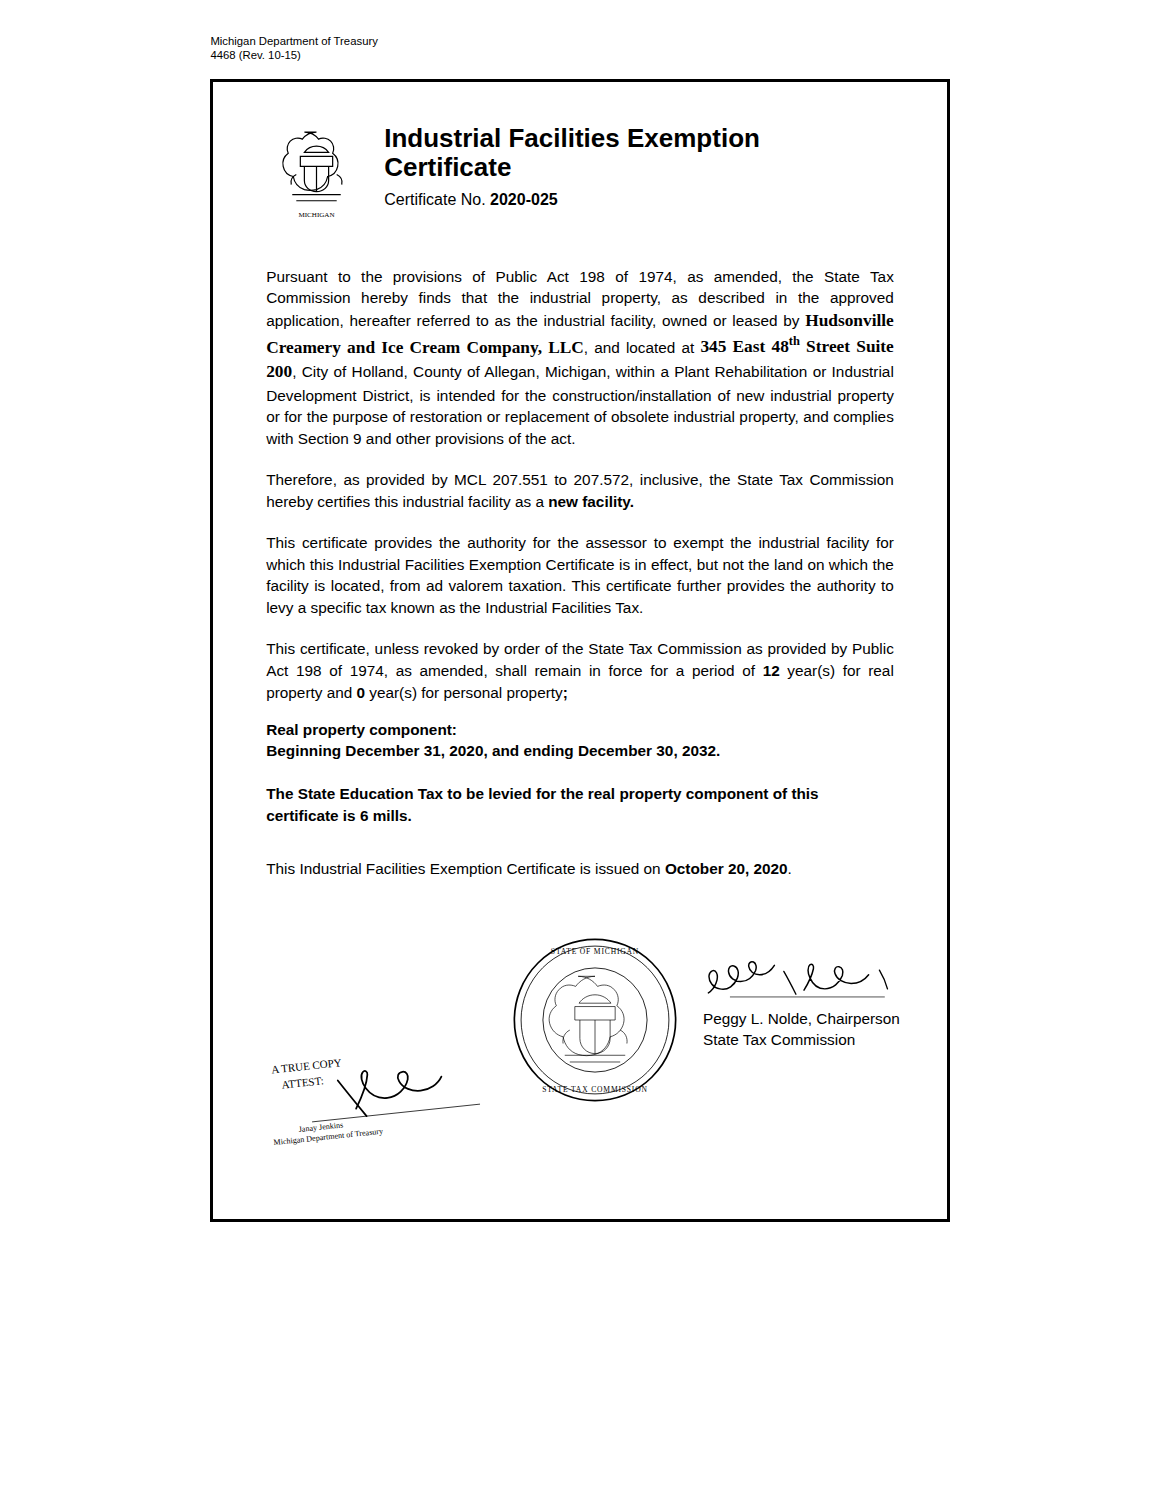Michigan Department of Treasury
4468 (Rev. 10-15)
Industrial Facilities Exemption Certificate
Certificate No. 2020-025
Pursuant to the provisions of Public Act 198 of 1974, as amended, the State Tax Commission hereby finds that the industrial property, as described in the approved application, hereafter referred to as the industrial facility, owned or leased by Hudsonville Creamery and Ice Cream Company, LLC, and located at 345 East 48th Street Suite 200, City of Holland, County of Allegan, Michigan, within a Plant Rehabilitation or Industrial Development District, is intended for the construction/installation of new industrial property or for the purpose of restoration or replacement of obsolete industrial property, and complies with Section 9 and other provisions of the act.
Therefore, as provided by MCL 207.551 to 207.572, inclusive, the State Tax Commission hereby certifies this industrial facility as a new facility.
This certificate provides the authority for the assessor to exempt the industrial facility for which this Industrial Facilities Exemption Certificate is in effect, but not the land on which the facility is located, from ad valorem taxation. This certificate further provides the authority to levy a specific tax known as the Industrial Facilities Tax.
This certificate, unless revoked by order of the State Tax Commission as provided by Public Act 198 of 1974, as amended, shall remain in force for a period of 12 year(s) for real property and 0 year(s) for personal property;
Real property component:
Beginning December 31, 2020, and ending December 30, 2032.
The State Education Tax to be levied for the real property component of this certificate is 6 mills.
This Industrial Facilities Exemption Certificate is issued on October 20, 2020.
Peggy L. Nolde, Chairperson
State Tax Commission